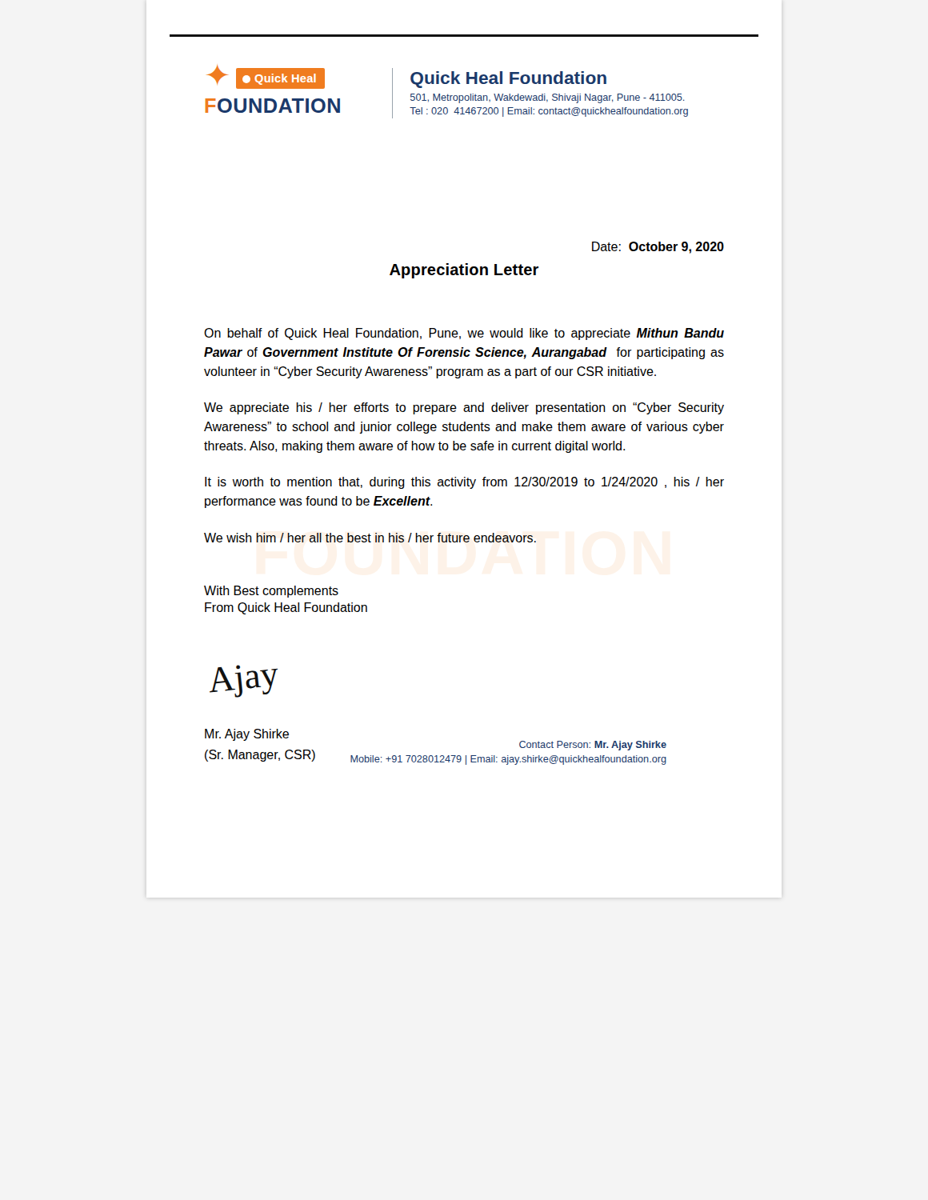✦ Quick Heal
FOUNDATION
Quick Heal Foundation
501, Metropolitan, Wakdewadi, Shivaji Nagar, Pune - 411005.
Tel : 020 41467200 | Email: contact@quickhealfoundation.org
FOUNDATION
Date: October 9, 2020
Appreciation Letter
On behalf of Quick Heal Foundation, Pune, we would like to appreciate Mithun Bandu Pawar of Government Institute Of Forensic Science, Aurangabad for participating as volunteer in “Cyber Security Awareness” program as a part of our CSR initiative.
We appreciate his / her efforts to prepare and deliver presentation on “Cyber Security Awareness” to school and junior college students and make them aware of various cyber threats. Also, making them aware of how to be safe in current digital world.
It is worth to mention that, during this activity from 12/30/2019 to 1/24/2020 , his / her performance was found to be Excellent.
We wish him / her all the best in his / her future endeavors.
With Best complements
From Quick Heal Foundation
Ajay
Mr. Ajay Shirke
(Sr. Manager, CSR)
Contact Person: Mr. Ajay Shirke
Mobile: +91 7028012479 | Email: ajay.shirke@quickhealfoundation.org